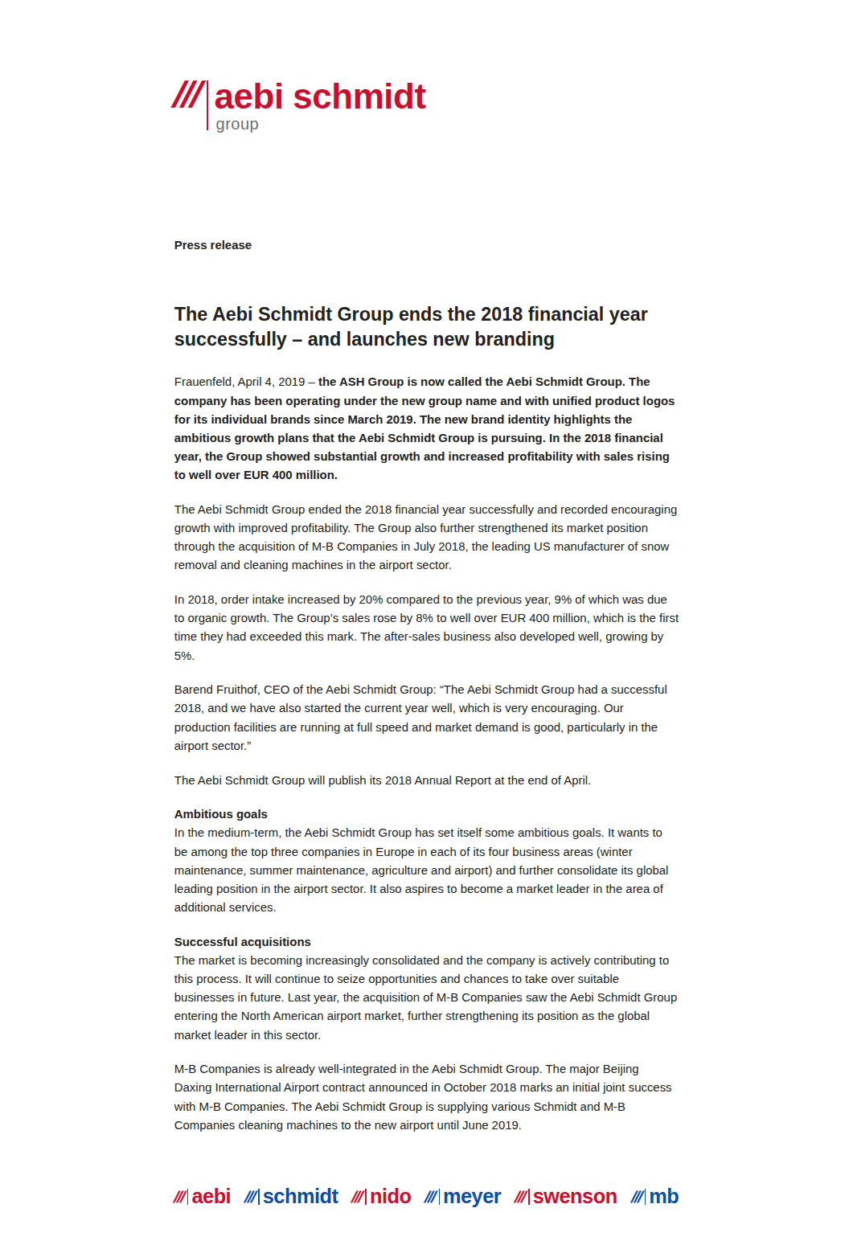/// aebi schmidt group
Press release
The Aebi Schmidt Group ends the 2018 financial year successfully – and launches new branding
Frauenfeld, April 4, 2019 – the ASH Group is now called the Aebi Schmidt Group. The company has been operating under the new group name and with unified product logos for its individual brands since March 2019. The new brand identity highlights the ambitious growth plans that the Aebi Schmidt Group is pursuing. In the 2018 financial year, the Group showed substantial growth and increased profitability with sales rising to well over EUR 400 million.
The Aebi Schmidt Group ended the 2018 financial year successfully and recorded encouraging growth with improved profitability. The Group also further strengthened its market position through the acquisition of M-B Companies in July 2018, the leading US manufacturer of snow removal and cleaning machines in the airport sector.
In 2018, order intake increased by 20% compared to the previous year, 9% of which was due to organic growth. The Group’s sales rose by 8% to well over EUR 400 million, which is the first time they had exceeded this mark. The after-sales business also developed well, growing by 5%.
Barend Fruithof, CEO of the Aebi Schmidt Group: “The Aebi Schmidt Group had a successful 2018, and we have also started the current year well, which is very encouraging. Our production facilities are running at full speed and market demand is good, particularly in the airport sector.”
The Aebi Schmidt Group will publish its 2018 Annual Report at the end of April.
Ambitious goals
In the medium-term, the Aebi Schmidt Group has set itself some ambitious goals. It wants to be among the top three companies in Europe in each of its four business areas (winter maintenance, summer maintenance, agriculture and airport) and further consolidate its global leading position in the airport sector. It also aspires to become a market leader in the area of additional services.
Successful acquisitions
The market is becoming increasingly consolidated and the company is actively contributing to this process. It will continue to seize opportunities and chances to take over suitable businesses in future. Last year, the acquisition of M-B Companies saw the Aebi Schmidt Group entering the North American airport market, further strengthening its position as the global market leader in this sector.
M-B Companies is already well-integrated in the Aebi Schmidt Group. The major Beijing Daxing International Airport contract announced in October 2018 marks an initial joint success with M-B Companies. The Aebi Schmidt Group is supplying various Schmidt and M-B Companies cleaning machines to the new airport until June 2019.
/// aebi /// schmidt /// nido /// meyer /// swenson /// mb